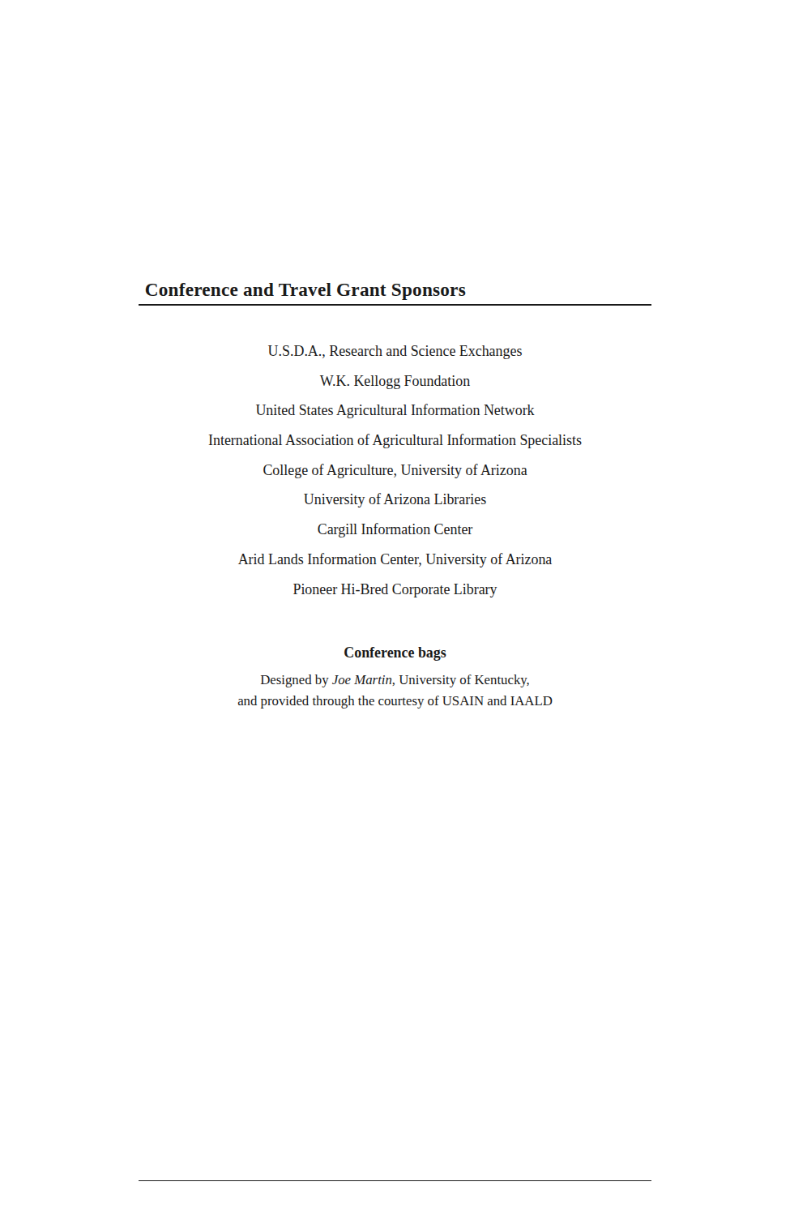Conference and Travel Grant Sponsors
U.S.D.A., Research and Science Exchanges
W.K. Kellogg Foundation
United States Agricultural Information Network
International Association of Agricultural Information Specialists
College of Agriculture, University of Arizona
University of Arizona Libraries
Cargill Information Center
Arid Lands Information Center, University of Arizona
Pioneer Hi-Bred Corporate Library
Conference bags
Designed by Joe Martin, University of Kentucky,
and provided through the courtesy of USAIN and IAALD